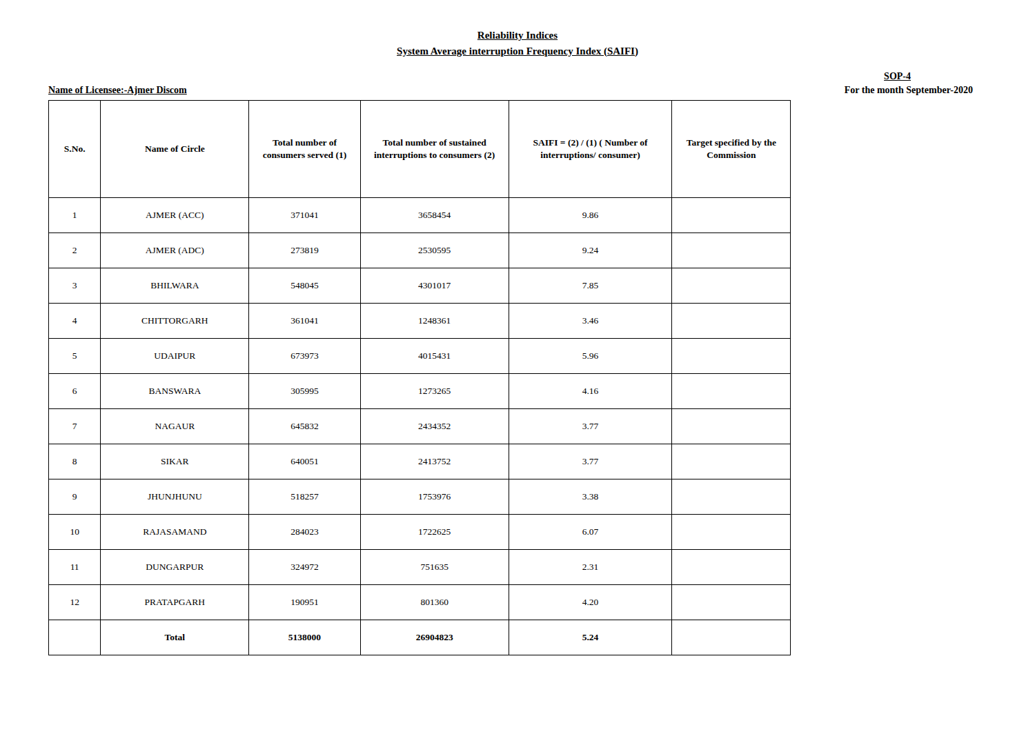Reliability Indices System Average interruption Frequency Index (SAIFI)
SOP-4
Name of Licensee:-Ajmer Discom
For the month September-2020
| S.No. | Name of Circle | Total number of consumers served (1) | Total number of sustained interruptions to consumers (2) | SAIFI = (2) / (1) ( Number of interruptions/ consumer) | Target specified by the Commission |
| --- | --- | --- | --- | --- | --- |
| 1 | AJMER (ACC) | 371041 | 3658454 | 9.86 | |
| 2 | AJMER (ADC) | 273819 | 2530595 | 9.24 | |
| 3 | BHILWARA | 548045 | 4301017 | 7.85 | |
| 4 | CHITTORGARH | 361041 | 1248361 | 3.46 | |
| 5 | UDAIPUR | 673973 | 4015431 | 5.96 | |
| 6 | BANSWARA | 305995 | 1273265 | 4.16 | |
| 7 | NAGAUR | 645832 | 2434352 | 3.77 | |
| 8 | SIKAR | 640051 | 2413752 | 3.77 | |
| 9 | JHUNJHUNU | 518257 | 1753976 | 3.38 | |
| 10 | RAJASAMAND | 284023 | 1722625 | 6.07 | |
| 11 | DUNGARPUR | 324972 | 751635 | 2.31 | |
| 12 | PRATAPGARH | 190951 | 801360 | 4.20 | |
| | Total | 5138000 | 26904823 | 5.24 | |